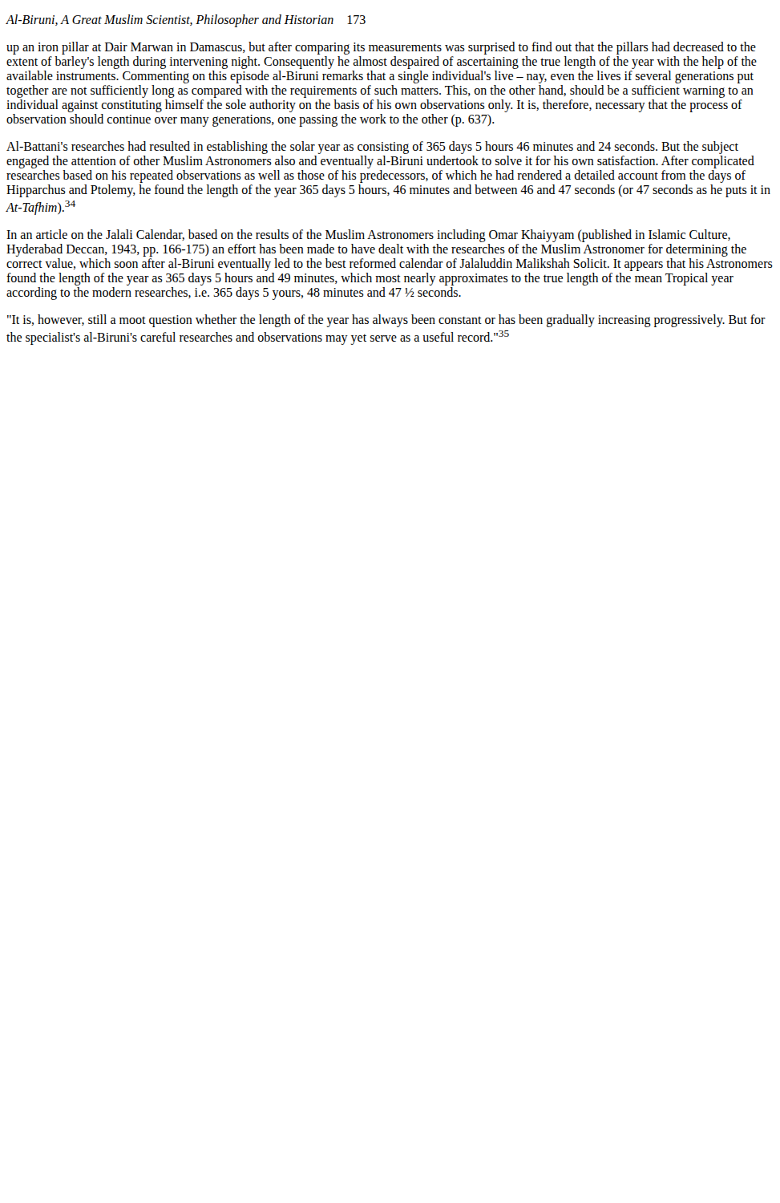Al-Biruni, A Great Muslim Scientist, Philosopher and Historian 173
up an iron pillar at Dair Marwan in Damascus, but after comparing its measurements was surprised to find out that the pillars had decreased to the extent of barley's length during intervening night. Consequently he almost despaired of ascertaining the true length of the year with the help of the available instruments. Commenting on this episode al-Biruni remarks that a single individual's live – nay, even the lives if several generations put together are not sufficiently long as compared with the requirements of such matters. This, on the other hand, should be a sufficient warning to an individual against constituting himself the sole authority on the basis of his own observations only. It is, therefore, necessary that the process of observation should continue over many generations, one passing the work to the other (p. 637).
Al-Battani's researches had resulted in establishing the solar year as consisting of 365 days 5 hours 46 minutes and 24 seconds. But the subject engaged the attention of other Muslim Astronomers also and eventually al-Biruni undertook to solve it for his own satisfaction. After complicated researches based on his repeated observations as well as those of his predecessors, of which he had rendered a detailed account from the days of Hipparchus and Ptolemy, he found the length of the year 365 days 5 hours, 46 minutes and between 46 and 47 seconds (or 47 seconds as he puts it in At-Tafhim).34
In an article on the Jalali Calendar, based on the results of the Muslim Astronomers including Omar Khaiyyam (published in Islamic Culture, Hyderabad Deccan, 1943, pp. 166-175) an effort has been made to have dealt with the researches of the Muslim Astronomer for determining the correct value, which soon after al-Biruni eventually led to the best reformed calendar of Jalaluddin Malikshah Solicit. It appears that his Astronomers found the length of the year as 365 days 5 hours and 49 minutes, which most nearly approximates to the true length of the mean Tropical year according to the modern researches, i.e. 365 days 5 yours, 48 minutes and 47 ½ seconds.
"It is, however, still a moot question whether the length of the year has always been constant or has been gradually increasing progressively. But for the specialist's al-Biruni's careful researches and observations may yet serve as a useful record."35